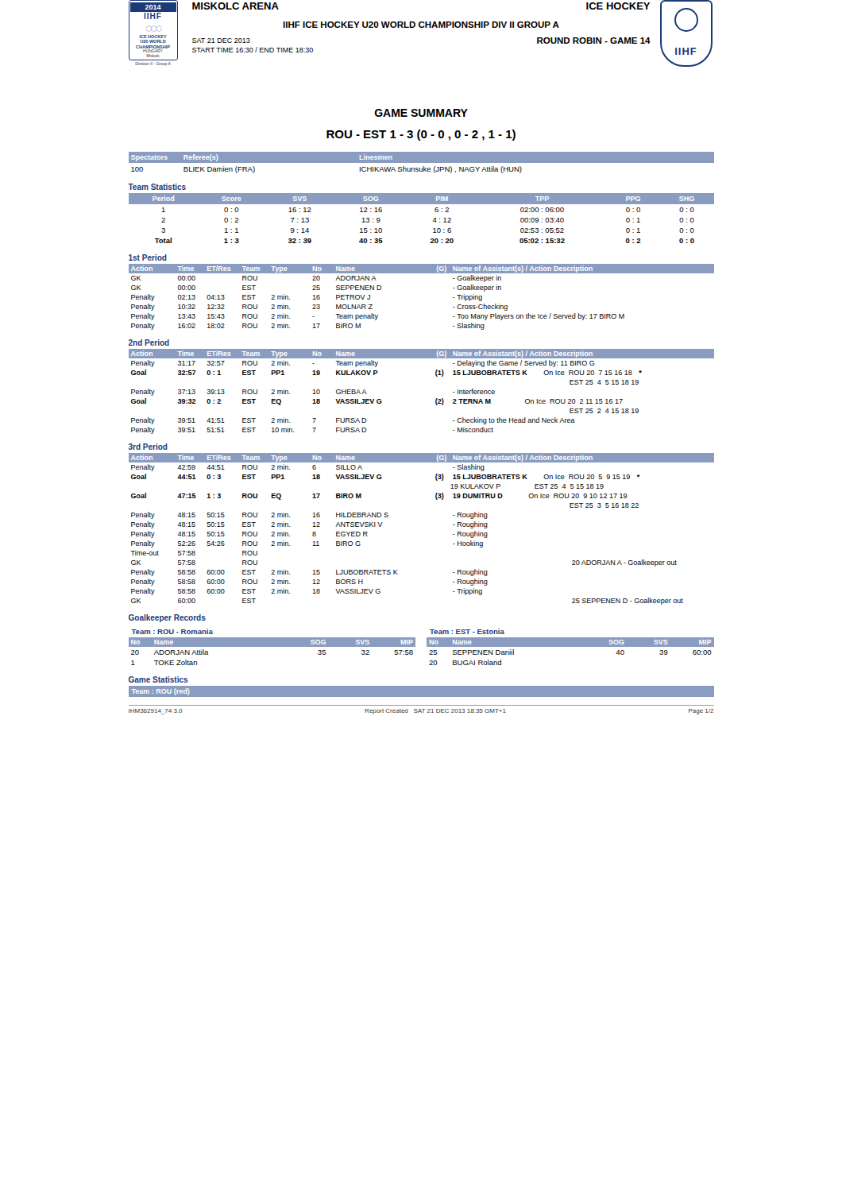2014
IIHF
◌◌◌
ICE HOCKEY
U20 WORLD
CHAMPIONSHIP
HUNGARY
Miskolc
Division II - Group A
IIHF
MISKOLC ARENA ICE HOCKEY
IIHF ICE HOCKEY U20 WORLD CHAMPIONSHIP DIV II GROUP A
SAT 21 DEC 2013
START TIME 16:30 / END TIME 18:30
ROUND ROBIN - GAME 14
GAME SUMMARY
ROU - EST 1 - 3 (0 - 0 , 0 - 2 , 1 - 1)
| Spectators | Referee(s) | Linesmen |
| --- | --- | --- |
| 100 | BLIEK Damien (FRA) | ICHIKAWA Shunsuke (JPN) , NAGY Attila (HUN) |
Team Statistics
| Period | Score | SVS | SOG | PIM | TPP | PPG | SHG |
| --- | --- | --- | --- | --- | --- | --- | --- |
| 1 | 0 : 0 | 16 : 12 | 12 : 16 | 6 : 2 | 02:00 : 06:00 | 0 : 0 | 0 : 0 |
| 2 | 0 : 2 | 7 : 13 | 13 : 9 | 4 : 12 | 00:09 : 03:40 | 0 : 1 | 0 : 0 |
| 3 | 1 : 1 | 9 : 14 | 15 : 10 | 10 : 6 | 02:53 : 05:52 | 0 : 1 | 0 : 0 |
| Total | 1 : 3 | 32 : 39 | 40 : 35 | 20 : 20 | 05:02 : 15:32 | 0 : 2 | 0 : 0 |
1st Period
| Action | Time | ET/Res | Team | Type | No | Name | (G) | Name of Assistant(s) / Action Description |
| --- | --- | --- | --- | --- | --- | --- | --- | --- |
| GK | 00:00 | | ROU | | 20 | ADORJAN A | | - Goalkeeper in |
| GK | 00:00 | | EST | | 25 | SEPPENEN D | | - Goalkeeper in |
| Penalty | 02:13 | 04:13 | EST | 2 min. | 16 | PETROV J | | - Tripping |
| Penalty | 10:32 | 12:32 | ROU | 2 min. | 23 | MOLNAR Z | | - Cross-Checking |
| Penalty | 13:43 | 15:43 | ROU | 2 min. | - | Team penalty | | - Too Many Players on the Ice / Served by: 17 BIRO M |
| Penalty | 16:02 | 18:02 | ROU | 2 min. | 17 | BIRO M | | - Slashing |
2nd Period
| Action | Time | ET/Res | Team | Type | No | Name | (G) | Name of Assistant(s) / Action Description |
| --- | --- | --- | --- | --- | --- | --- | --- | --- |
| Penalty | 31:17 | 32:57 | ROU | 2 min. | - | Team penalty | | - Delaying the Game / Served by: 11 BIRO G |
| Goal | 32:57 | 0 : 1 | EST | PP1 | 19 | KULAKOV P | (1) | 15 LJUBOBRATETS K On Ice ROU 20 7 15 16 18 |
| | EST 25 4 5 15 18 19 |
| Penalty | 37:13 | 39:13 | ROU | 2 min. | 10 | GHEBA A | | - Interference |
| Goal | 39:32 | 0 : 2 | EST | EQ | 18 | VASSILJEV G | (2) | 2 TERNA M On Ice ROU 20 2 11 15 16 17 |
| | EST 25 2 4 15 18 19 |
| Penalty | 39:51 | 41:51 | EST | 2 min. | 7 | FURSA D | | - Checking to the Head and Neck Area |
| Penalty | 39:51 | 51:51 | EST | 10 min. | 7 | FURSA D | | - Misconduct |
3rd Period
| Action | Time | ET/Res | Team | Type | No | Name | (G) | Name of Assistant(s) / Action Description |
| --- | --- | --- | --- | --- | --- | --- | --- | --- |
| Penalty | 42:59 | 44:51 | ROU | 2 min. | 6 | SILLO A | | - Slashing |
| Goal | 44:51 | 0 : 3 | EST | PP1 | 18 | VASSILJEV G | (3) | 15 LJUBOBRATETS K On Ice ROU 20 5 9 15 19 |
| | 19 KULAKOV P EST 25 4 5 15 18 19 |
| Goal | 47:15 | 1 : 3 | ROU | EQ | 17 | BIRO M | (3) | 19 DUMITRU D On Ice ROU 20 9 10 12 17 19 |
| | EST 25 3 5 16 18 22 |
| Penalty | 48:15 | 50:15 | ROU | 2 min. | 16 | HILDEBRAND S | | - Roughing |
| Penalty | 48:15 | 50:15 | EST | 2 min. | 12 | ANTSEVSKI V | | - Roughing |
| Penalty | 48:15 | 50:15 | ROU | 2 min. | 8 | EGYED R | | - Roughing |
| Penalty | 52:26 | 54:26 | ROU | 2 min. | 11 | BIRO G | | - Hooking |
| Time-out | 57:58 | | ROU | | | | | |
| GK | 57:58 | | ROU | | | | | 20 ADORJAN A - Goalkeeper out |
| Penalty | 58:58 | 60:00 | EST | 2 min. | 15 | LJUBOBRATETS K | | - Roughing |
| Penalty | 58:58 | 60:00 | ROU | 2 min. | 12 | BORS H | | - Roughing |
| Penalty | 58:58 | 60:00 | EST | 2 min. | 18 | VASSILJEV G | | - Tripping |
| GK | 60:00 | | EST | | | | | 25 SEPPENEN D - Goalkeeper out |
Goalkeeper Records
Team : ROU - Romania
| No | Name | SOG | SVS | MIP |
| --- | --- | --- | --- | --- |
| 20 | ADORJAN Attila | 35 | 32 | 57:58 |
| 1 | TOKE Zoltan | | | |
Team : EST - Estonia
| No | Name | SOG | SVS | MIP |
| --- | --- | --- | --- | --- |
| 25 | SEPPENEN Daniil | 40 | 39 | 60:00 |
| 20 | BUGAI Roland | | | |
Game Statistics
Team : ROU (red)
IHM362914_74 3.0 Report Created SAT 21 DEC 2013 18:35 GMT+1 Page 1/2